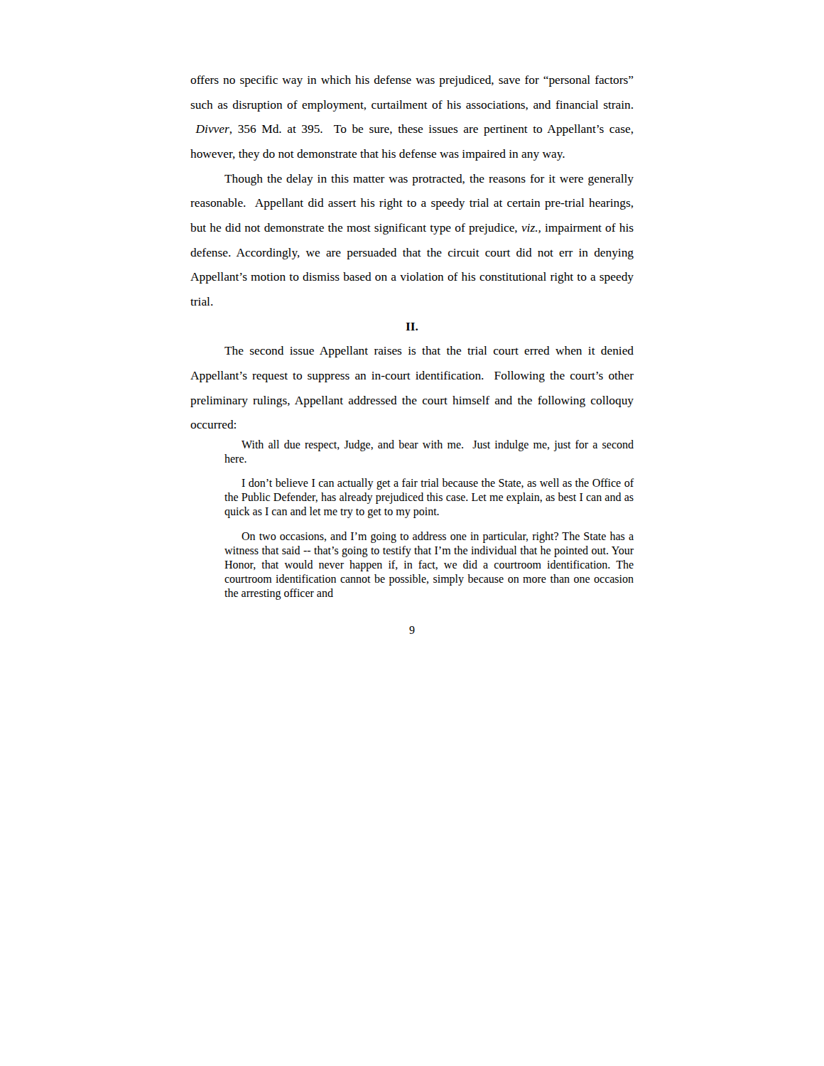offers no specific way in which his defense was prejudiced, save for “personal factors” such as disruption of employment, curtailment of his associations, and financial strain. Divver, 356 Md. at 395. To be sure, these issues are pertinent to Appellant’s case, however, they do not demonstrate that his defense was impaired in any way.
Though the delay in this matter was protracted, the reasons for it were generally reasonable. Appellant did assert his right to a speedy trial at certain pre-trial hearings, but he did not demonstrate the most significant type of prejudice, viz., impairment of his defense. Accordingly, we are persuaded that the circuit court did not err in denying Appellant’s motion to dismiss based on a violation of his constitutional right to a speedy trial.
II.
The second issue Appellant raises is that the trial court erred when it denied Appellant’s request to suppress an in-court identification. Following the court’s other preliminary rulings, Appellant addressed the court himself and the following colloquy occurred:
With all due respect, Judge, and bear with me. Just indulge me, just for a second here.
I don’t believe I can actually get a fair trial because the State, as well as the Office of the Public Defender, has already prejudiced this case. Let me explain, as best I can and as quick as I can and let me try to get to my point.
On two occasions, and I’m going to address one in particular, right? The State has a witness that said -- that’s going to testify that I’m the individual that he pointed out. Your Honor, that would never happen if, in fact, we did a courtroom identification. The courtroom identification cannot be possible, simply because on more than one occasion the arresting officer and
9